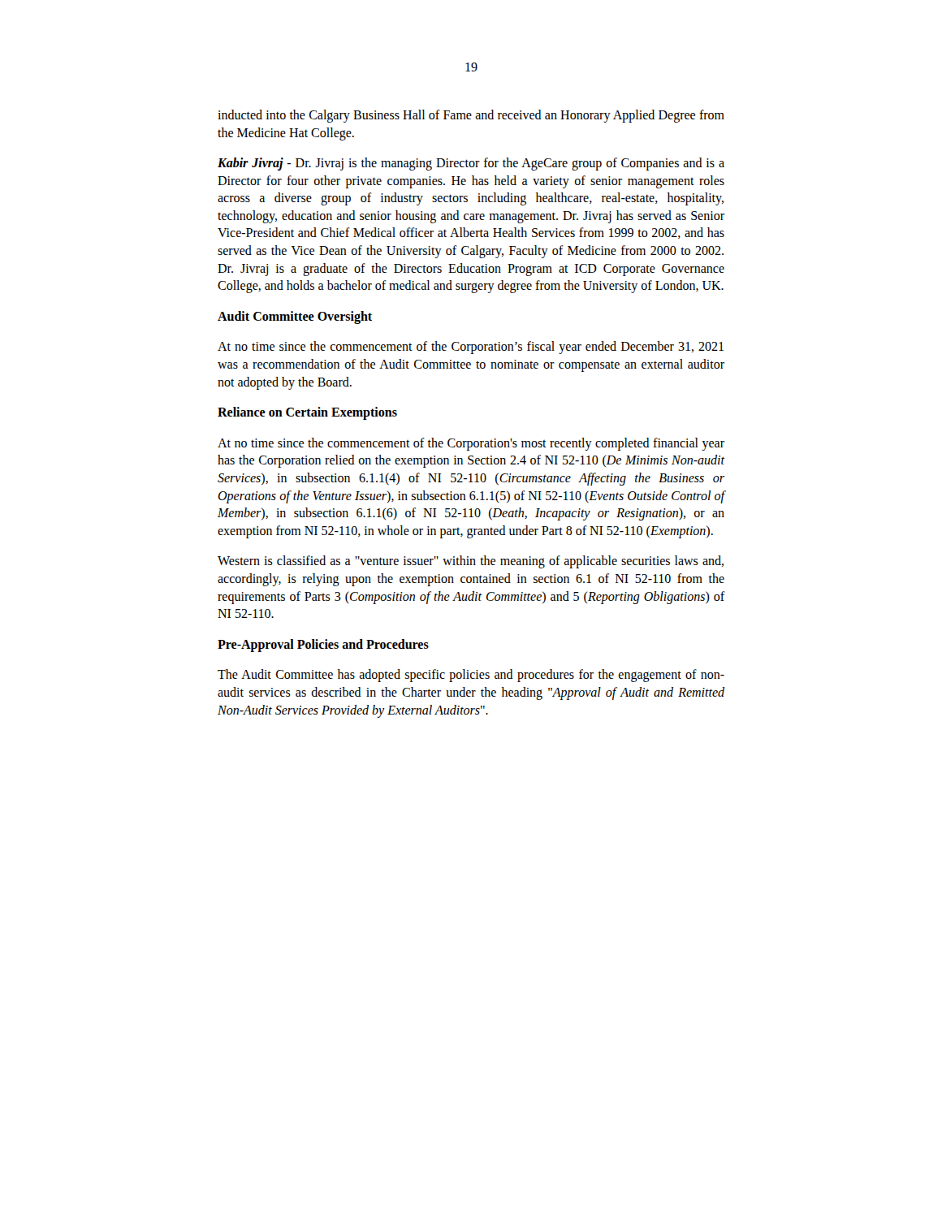19
inducted into the Calgary Business Hall of Fame and received an Honorary Applied Degree from the Medicine Hat College.
Kabir Jivraj - Dr. Jivraj is the managing Director for the AgeCare group of Companies and is a Director for four other private companies. He has held a variety of senior management roles across a diverse group of industry sectors including healthcare, real-estate, hospitality, technology, education and senior housing and care management. Dr. Jivraj has served as Senior Vice-President and Chief Medical officer at Alberta Health Services from 1999 to 2002, and has served as the Vice Dean of the University of Calgary, Faculty of Medicine from 2000 to 2002. Dr. Jivraj is a graduate of the Directors Education Program at ICD Corporate Governance College, and holds a bachelor of medical and surgery degree from the University of London, UK.
Audit Committee Oversight
At no time since the commencement of the Corporation’s fiscal year ended December 31, 2021 was a recommendation of the Audit Committee to nominate or compensate an external auditor not adopted by the Board.
Reliance on Certain Exemptions
At no time since the commencement of the Corporation's most recently completed financial year has the Corporation relied on the exemption in Section 2.4 of NI 52-110 (De Minimis Non-audit Services), in subsection 6.1.1(4) of NI 52-110 (Circumstance Affecting the Business or Operations of the Venture Issuer), in subsection 6.1.1(5) of NI 52-110 (Events Outside Control of Member), in subsection 6.1.1(6) of NI 52-110 (Death, Incapacity or Resignation), or an exemption from NI 52-110, in whole or in part, granted under Part 8 of NI 52-110 (Exemption).
Western is classified as a "venture issuer" within the meaning of applicable securities laws and, accordingly, is relying upon the exemption contained in section 6.1 of NI 52-110 from the requirements of Parts 3 (Composition of the Audit Committee) and 5 (Reporting Obligations) of NI 52-110.
Pre-Approval Policies and Procedures
The Audit Committee has adopted specific policies and procedures for the engagement of non-audit services as described in the Charter under the heading "Approval of Audit and Remitted Non-Audit Services Provided by External Auditors".